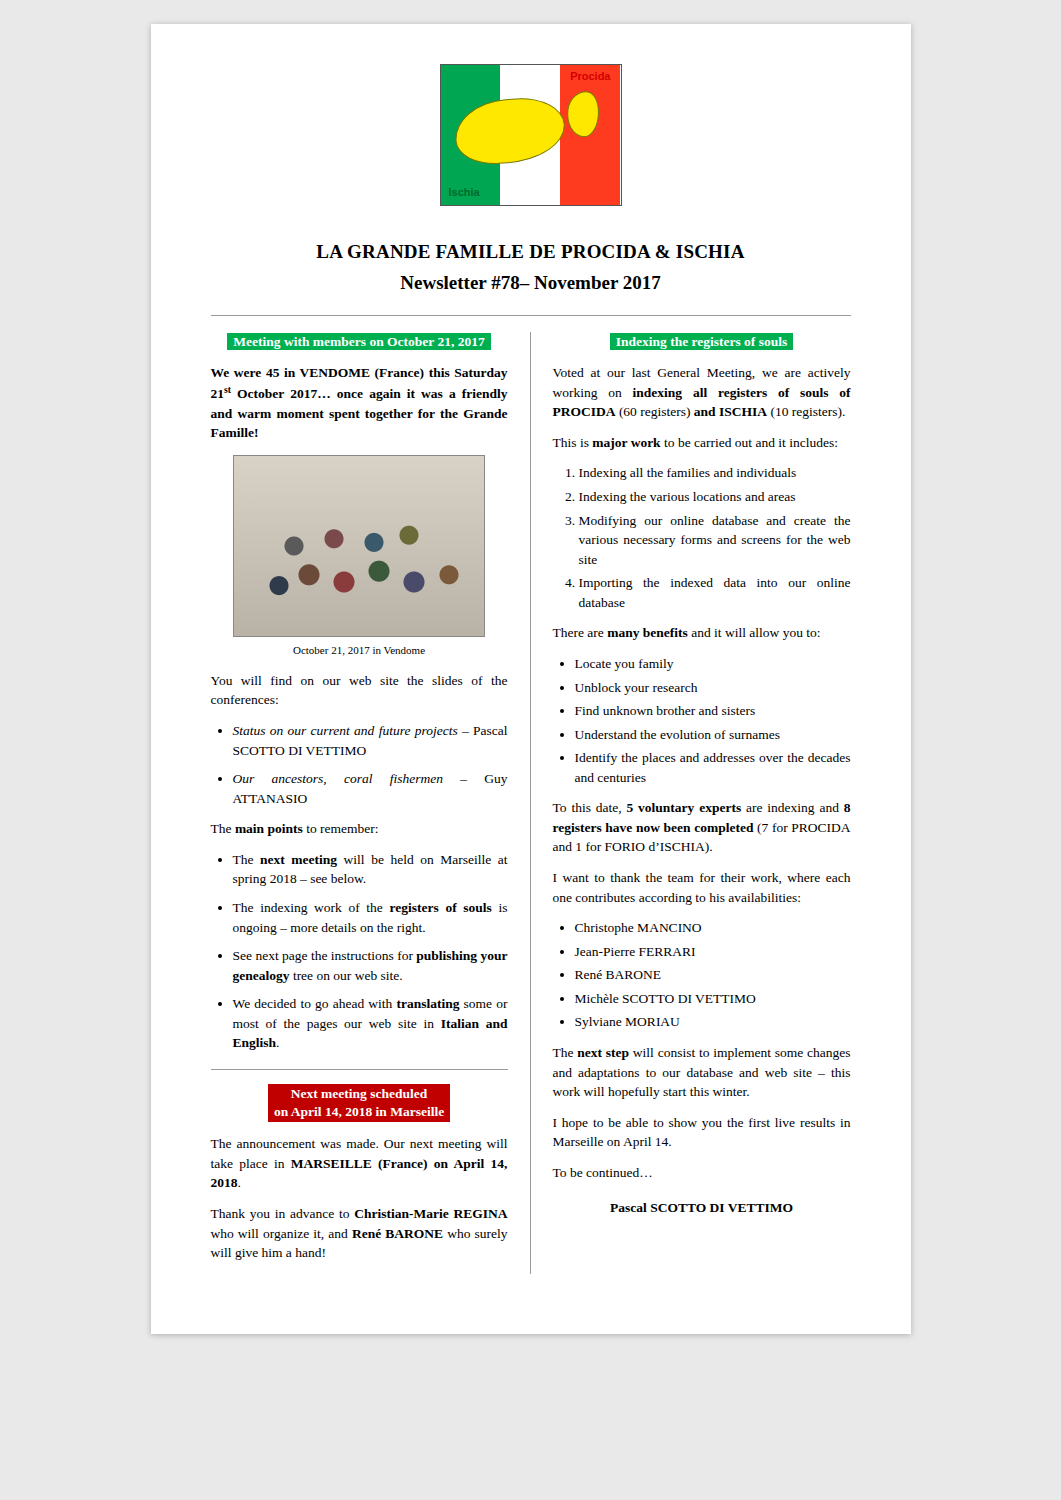Procida Ischia
LA GRANDE FAMILLE DE PROCIDA & ISCHIA
Newsletter #78– November 2017
Meeting with members on October 21, 2017
We were 45 in VENDOME (France) this Saturday 21st October 2017… once again it was a friendly and warm moment spent together for the Grande Famille!
October 21, 2017 in Vendome
You will find on our web site the slides of the conferences:
Status on our current and future projects – Pascal SCOTTO DI VETTIMO
Our ancestors, coral fishermen – Guy ATTANASIO
The main points to remember:
The next meeting will be held on Marseille at spring 2018 – see below.
The indexing work of the registers of souls is ongoing – more details on the right.
See next page the instructions for publishing your genealogy tree on our web site.
We decided to go ahead with translating some or most of the pages our web site in Italian and English.
Next meeting scheduled
on April 14, 2018 in Marseille
The announcement was made. Our next meeting will take place in MARSEILLE (France) on April 14, 2018.
Thank you in advance to Christian-Marie REGINA who will organize it, and René BARONE who surely will give him a hand!
Indexing the registers of souls
Voted at our last General Meeting, we are actively working on indexing all registers of souls of PROCIDA (60 registers) and ISCHIA (10 registers).
This is major work to be carried out and it includes:
Indexing all the families and individuals
Indexing the various locations and areas
Modifying our online database and create the various necessary forms and screens for the web site
Importing the indexed data into our online database
There are many benefits and it will allow you to:
Locate you family
Unblock your research
Find unknown brother and sisters
Understand the evolution of surnames
Identify the places and addresses over the decades and centuries
To this date, 5 voluntary experts are indexing and 8 registers have now been completed (7 for PROCIDA and 1 for FORIO d’ISCHIA).
I want to thank the team for their work, where each one contributes according to his availabilities:
Christophe MANCINO
Jean-Pierre FERRARI
René BARONE
Michèle SCOTTO DI VETTIMO
Sylviane MORIAU
The next step will consist to implement some changes and adaptations to our database and web site – this work will hopefully start this winter.
I hope to be able to show you the first live results in Marseille on April 14.
To be continued…
Pascal SCOTTO DI VETTIMO